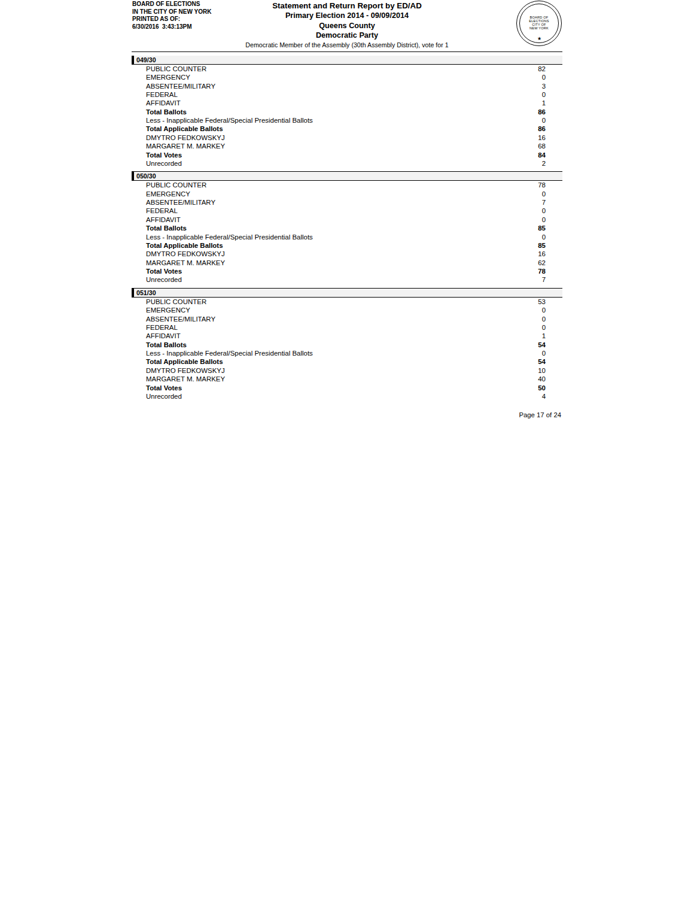| BOARD OF ELECTIONS IN THE CITY OF NEW YORK PRINTED AS OF: 6/30/2016 3:43:13PM | Statement and Return Report by ED/AD Primary Election 2014 - 09/09/2014 Queens County Democratic Party Democratic Member of the Assembly (30th Assembly District), vote for 1 | BOARD OF ELECTIONS CITY OF NEW YORK ★ |
049/30
| PUBLIC COUNTER | 82 |
| EMERGENCY | 0 |
| ABSENTEE/MILITARY | 3 |
| FEDERAL | 0 |
| AFFIDAVIT | 1 |
| Total Ballots | 86 |
| Less - Inapplicable Federal/Special Presidential Ballots | 0 |
| Total Applicable Ballots | 86 |
| DMYTRO FEDKOWSKYJ | 16 |
| MARGARET M. MARKEY | 68 |
| Total Votes | 84 |
| Unrecorded | 2 |
050/30
| PUBLIC COUNTER | 78 |
| EMERGENCY | 0 |
| ABSENTEE/MILITARY | 7 |
| FEDERAL | 0 |
| AFFIDAVIT | 0 |
| Total Ballots | 85 |
| Less - Inapplicable Federal/Special Presidential Ballots | 0 |
| Total Applicable Ballots | 85 |
| DMYTRO FEDKOWSKYJ | 16 |
| MARGARET M. MARKEY | 62 |
| Total Votes | 78 |
| Unrecorded | 7 |
051/30
| PUBLIC COUNTER | 53 |
| EMERGENCY | 0 |
| ABSENTEE/MILITARY | 0 |
| FEDERAL | 0 |
| AFFIDAVIT | 1 |
| Total Ballots | 54 |
| Less - Inapplicable Federal/Special Presidential Ballots | 0 |
| Total Applicable Ballots | 54 |
| DMYTRO FEDKOWSKYJ | 10 |
| MARGARET M. MARKEY | 40 |
| Total Votes | 50 |
| Unrecorded | 4 |
Page 17 of 24